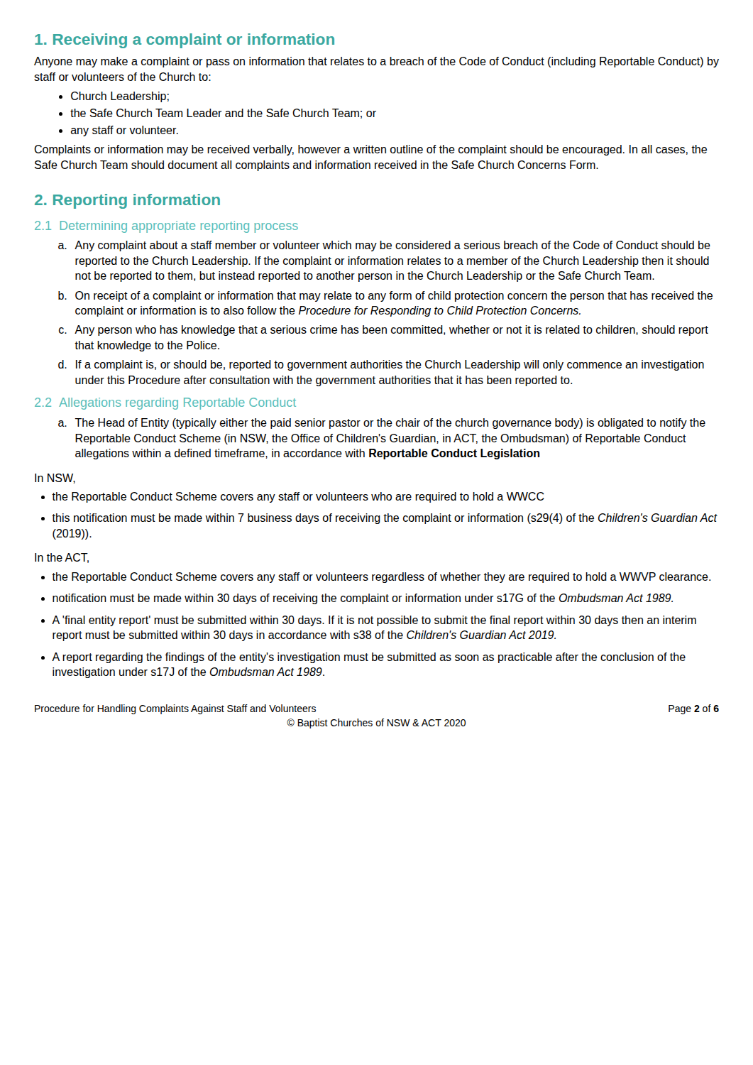1. Receiving a complaint or information
Anyone may make a complaint or pass on information that relates to a breach of the Code of Conduct (including Reportable Conduct) by staff or volunteers of the Church to:
Church Leadership;
the Safe Church Team Leader and the Safe Church Team; or
any staff or volunteer.
Complaints or information may be received verbally, however a written outline of the complaint should be encouraged. In all cases, the Safe Church Team should document all complaints and information received in the Safe Church Concerns Form.
2. Reporting information
2.1 Determining appropriate reporting process
Any complaint about a staff member or volunteer which may be considered a serious breach of the Code of Conduct should be reported to the Church Leadership. If the complaint or information relates to a member of the Church Leadership then it should not be reported to them, but instead reported to another person in the Church Leadership or the Safe Church Team.
On receipt of a complaint or information that may relate to any form of child protection concern the person that has received the complaint or information is to also follow the Procedure for Responding to Child Protection Concerns.
Any person who has knowledge that a serious crime has been committed, whether or not it is related to children, should report that knowledge to the Police.
If a complaint is, or should be, reported to government authorities the Church Leadership will only commence an investigation under this Procedure after consultation with the government authorities that it has been reported to.
2.2 Allegations regarding Reportable Conduct
The Head of Entity (typically either the paid senior pastor or the chair of the church governance body) is obligated to notify the Reportable Conduct Scheme (in NSW, the Office of Children's Guardian, in ACT, the Ombudsman) of Reportable Conduct allegations within a defined timeframe, in accordance with Reportable Conduct Legislation
In NSW,
the Reportable Conduct Scheme covers any staff or volunteers who are required to hold a WWCC
this notification must be made within 7 business days of receiving the complaint or information (s29(4) of the Children's Guardian Act (2019)).
In the ACT,
the Reportable Conduct Scheme covers any staff or volunteers regardless of whether they are required to hold a WWVP clearance.
notification must be made within 30 days of receiving the complaint or information under s17G of the Ombudsman Act 1989.
A 'final entity report' must be submitted within 30 days. If it is not possible to submit the final report within 30 days then an interim report must be submitted within 30 days in accordance with s38 of the Children's Guardian Act 2019.
A report regarding the findings of the entity's investigation must be submitted as soon as practicable after the conclusion of the investigation under s17J of the Ombudsman Act 1989.
Procedure for Handling Complaints Against Staff and Volunteers Page 2 of 6
© Baptist Churches of NSW & ACT 2020